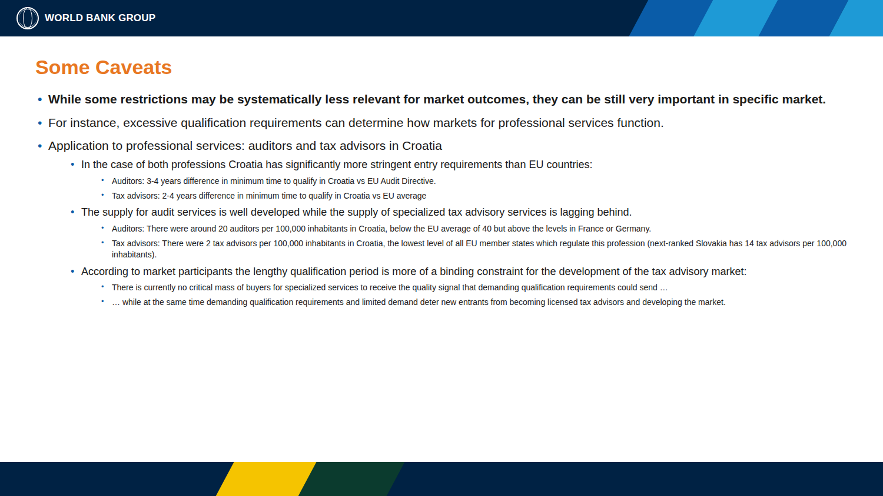WORLD BANK GROUP
Some Caveats
While some restrictions may be systematically less relevant for market outcomes, they can be still very important in specific market.
For instance, excessive qualification requirements can determine how markets for professional services function.
Application to professional services: auditors and tax advisors in Croatia
In the case of both professions Croatia has significantly more stringent entry requirements than EU countries:
Auditors: 3-4 years difference in minimum time to qualify in Croatia vs EU Audit Directive.
Tax advisors: 2-4 years difference in minimum time to qualify in Croatia vs EU average
The supply for audit services is well developed while the supply of specialized tax advisory services is lagging behind.
Auditors: There were around 20 auditors per 100,000 inhabitants in Croatia, below the EU average of 40 but above the levels in France or Germany.
Tax advisors: There were 2 tax advisors per 100,000 inhabitants in Croatia, the lowest level of all EU member states which regulate this profession (next-ranked Slovakia has 14 tax advisors per 100,000 inhabitants).
According to market participants the lengthy qualification period is more of a binding constraint for the development of the tax advisory market:
There is currently no critical mass of buyers for specialized services to receive the quality signal that demanding qualification requirements could send …
… while at the same time demanding qualification requirements and limited demand deter new entrants from becoming licensed tax advisors and developing the market.
8